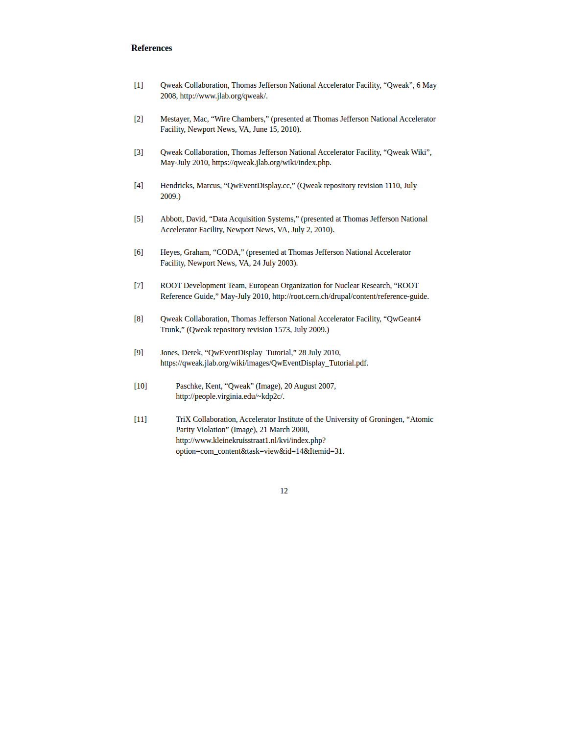References
[1] Qweak Collaboration, Thomas Jefferson National Accelerator Facility, “Qweak”, 6 May 2008, http://www.jlab.org/qweak/.
[2] Mestayer, Mac, “Wire Chambers,” (presented at Thomas Jefferson National Accelerator Facility, Newport News, VA, June 15, 2010).
[3] Qweak Collaboration, Thomas Jefferson National Accelerator Facility, “Qweak Wiki”, May-July 2010, https://qweak.jlab.org/wiki/index.php.
[4] Hendricks, Marcus, “QwEventDisplay.cc,” (Qweak repository revision 1110, July 2009.)
[5] Abbott, David, “Data Acquisition Systems,” (presented at Thomas Jefferson National Accelerator Facility, Newport News, VA, July 2, 2010).
[6] Heyes, Graham, “CODA,” (presented at Thomas Jefferson National Accelerator Facility, Newport News, VA, 24 July 2003).
[7] ROOT Development Team, European Organization for Nuclear Research, “ROOT Reference Guide,” May-July 2010, http://root.cern.ch/drupal/content/reference-guide.
[8] Qweak Collaboration, Thomas Jefferson National Accelerator Facility, “QwGeant4 Trunk,” (Qweak repository revision 1573, July 2009.)
[9] Jones, Derek, “QwEventDisplay_Tutorial,” 28 July 2010, https://qweak.jlab.org/wiki/images/QwEventDisplay_Tutorial.pdf.
[10] Paschke, Kent, “Qweak” (Image), 20 August 2007, http://people.virginia.edu/~kdp2c/.
[11] TriX Collaboration, Accelerator Institute of the University of Groningen, “Atomic Parity Violation” (Image), 21 March 2008, http://www.kleinekruisstraat1.nl/kvi/index.php?option=com_content&task=view&id=14&Itemid=31.
12